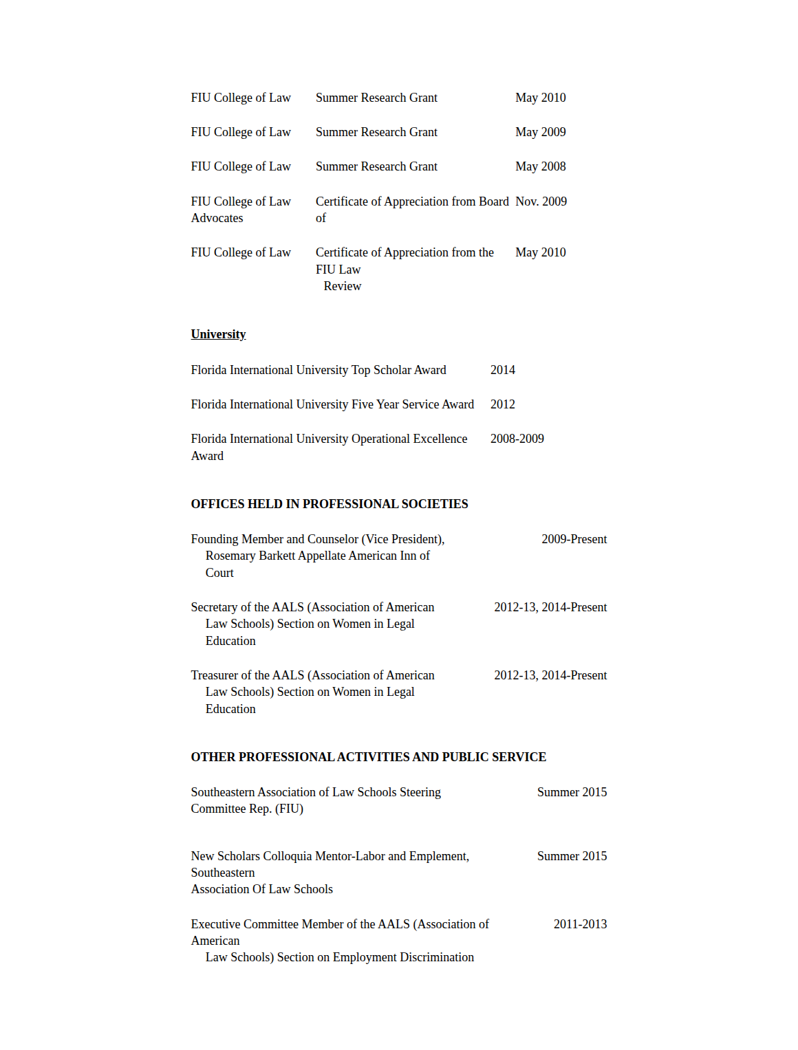| FIU College of Law | Summer Research Grant | May 2010 |
| FIU College of Law | Summer Research Grant | May 2009 |
| FIU College of Law | Summer Research Grant | May 2008 |
| FIU College of Law Advocates | Certificate of Appreciation from Board of | Nov. 2009 |
| FIU College of Law | Certificate of Appreciation from the FIU Law Review | May 2010 |
University
| Florida International University Top Scholar Award | 2014 |
| Florida International University Five Year Service Award | 2012 |
| Florida International University Operational Excellence Award | 2008-2009 |
OFFICES HELD IN PROFESSIONAL SOCIETIES
| Founding Member and Counselor (Vice President), Rosemary Barkett Appellate American Inn of Court | 2009-Present |
| Secretary of the AALS (Association of American Law Schools) Section on Women in Legal Education | 2012-13, 2014-Present |
| Treasurer of the AALS (Association of American Law Schools) Section on Women in Legal Education | 2012-13, 2014-Present |
OTHER PROFESSIONAL ACTIVITIES AND PUBLIC SERVICE
| Southeastern Association of Law Schools Steering Committee Rep. (FIU) | Summer 2015 |
| New Scholars Colloquia Mentor-Labor and Emplement, Southeastern Association Of Law Schools | Summer 2015 |
| Executive Committee Member of the AALS (Association of American Law Schools) Section on Employment Discrimination | 2011-2013 |